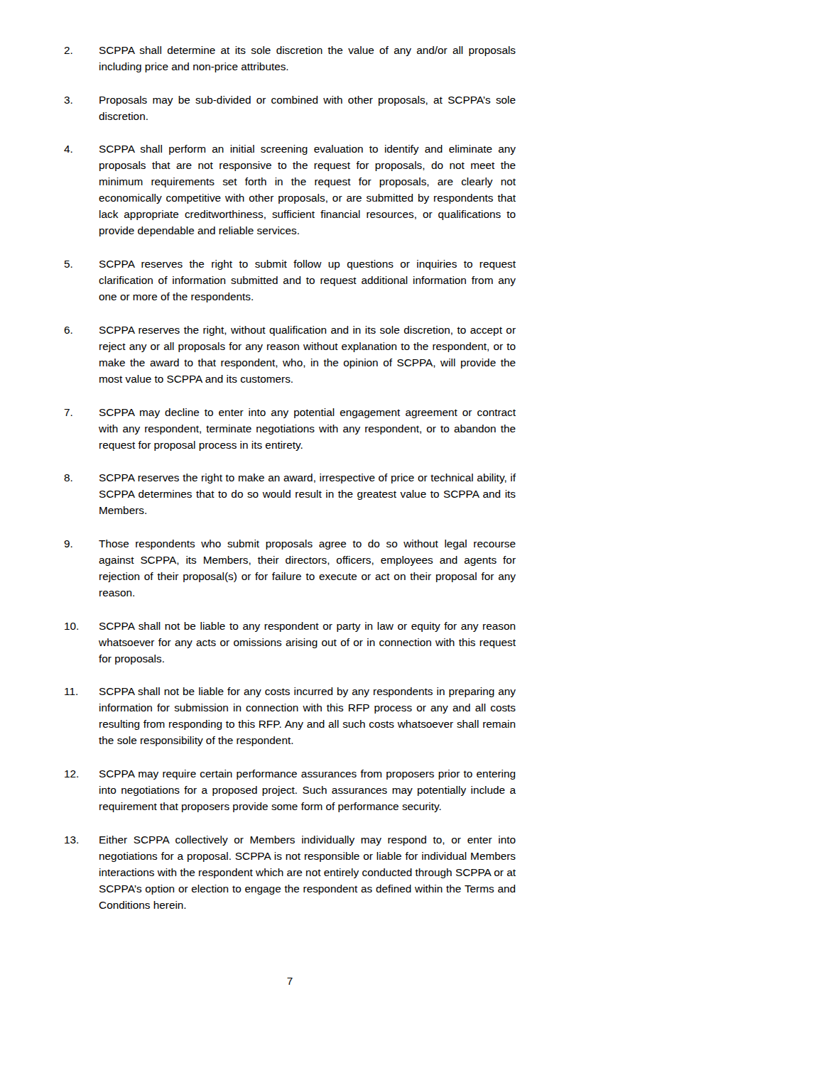2. SCPPA shall determine at its sole discretion the value of any and/or all proposals including price and non-price attributes.
3. Proposals may be sub-divided or combined with other proposals, at SCPPA’s sole discretion.
4. SCPPA shall perform an initial screening evaluation to identify and eliminate any proposals that are not responsive to the request for proposals, do not meet the minimum requirements set forth in the request for proposals, are clearly not economically competitive with other proposals, or are submitted by respondents that lack appropriate creditworthiness, sufficient financial resources, or qualifications to provide dependable and reliable services.
5. SCPPA reserves the right to submit follow up questions or inquiries to request clarification of information submitted and to request additional information from any one or more of the respondents.
6. SCPPA reserves the right, without qualification and in its sole discretion, to accept or reject any or all proposals for any reason without explanation to the respondent, or to make the award to that respondent, who, in the opinion of SCPPA, will provide the most value to SCPPA and its customers.
7. SCPPA may decline to enter into any potential engagement agreement or contract with any respondent, terminate negotiations with any respondent, or to abandon the request for proposal process in its entirety.
8. SCPPA reserves the right to make an award, irrespective of price or technical ability, if SCPPA determines that to do so would result in the greatest value to SCPPA and its Members.
9. Those respondents who submit proposals agree to do so without legal recourse against SCPPA, its Members, their directors, officers, employees and agents for rejection of their proposal(s) or for failure to execute or act on their proposal for any reason.
10. SCPPA shall not be liable to any respondent or party in law or equity for any reason whatsoever for any acts or omissions arising out of or in connection with this request for proposals.
11. SCPPA shall not be liable for any costs incurred by any respondents in preparing any information for submission in connection with this RFP process or any and all costs resulting from responding to this RFP. Any and all such costs whatsoever shall remain the sole responsibility of the respondent.
12. SCPPA may require certain performance assurances from proposers prior to entering into negotiations for a proposed project. Such assurances may potentially include a requirement that proposers provide some form of performance security.
13. Either SCPPA collectively or Members individually may respond to, or enter into negotiations for a proposal. SCPPA is not responsible or liable for individual Members interactions with the respondent which are not entirely conducted through SCPPA or at SCPPA’s option or election to engage the respondent as defined within the Terms and Conditions herein.
7